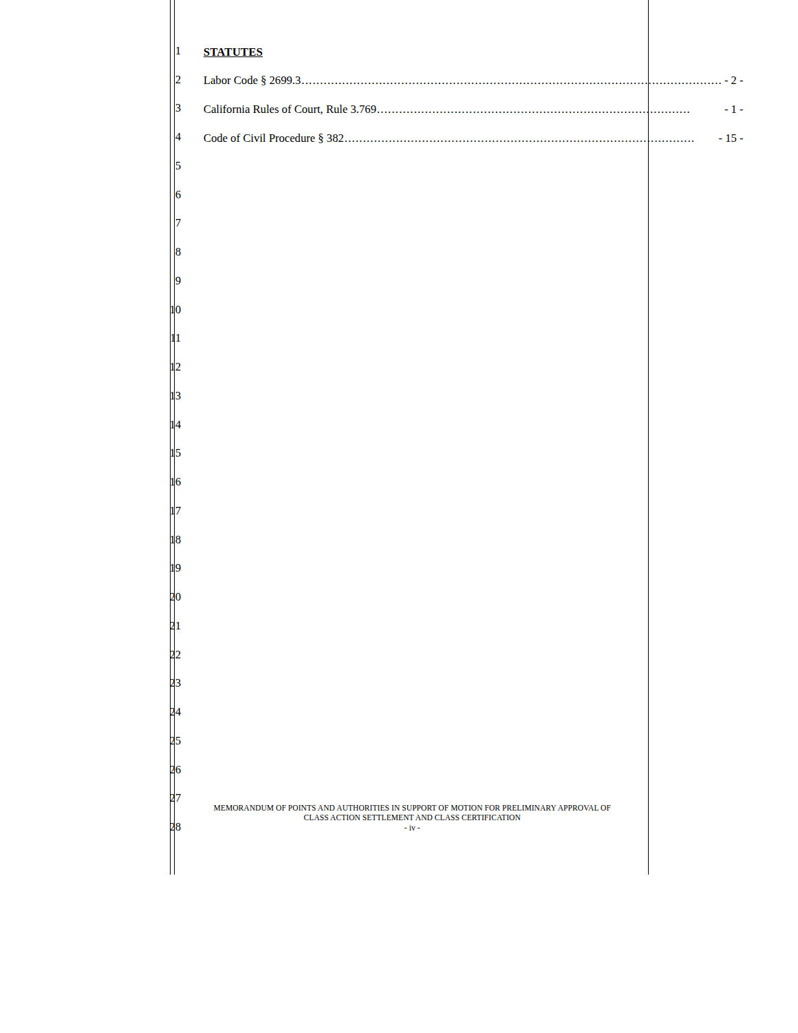1
2
3
4
5
6
7
8
9
10
11
12
13
14
15
16
17
18
19
20
21
22
23
24
25
26
27
28
STATUTES
Labor Code § 2699.3 .................................................................................................................. - 2 -
California Rules of Court, Rule 3.769 ..................................................................................... - 1 -
Code of Civil Procedure § 382 ............................................................................................... - 15 -
MEMORANDUM OF POINTS AND AUTHORITIES IN SUPPORT OF MOTION FOR PRELIMINARY APPROVAL OF
CLASS ACTION SETTLEMENT AND CLASS CERTIFICATION
- iv -